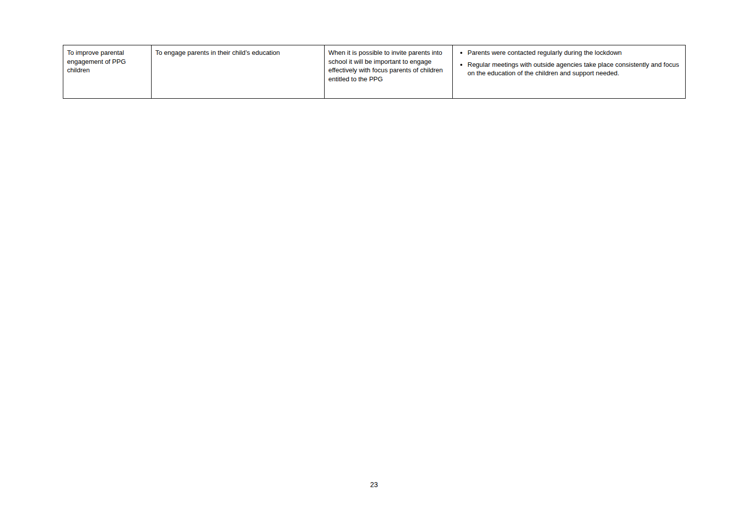| To improve parental engagement of PPG children | To engage parents in their child’s education | When it is possible to invite parents into school it will be important to engage effectively with focus parents of children entitled to the PPG | Parents were contacted regularly during the lockdown Regular meetings with outside agencies take place consistently and focus on the education of the children and support needed. |
23